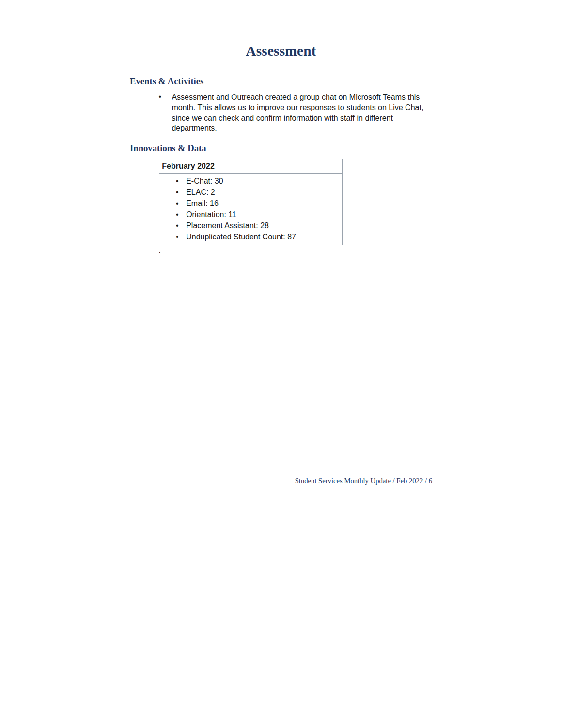Assessment
Events & Activities
Assessment and Outreach created a group chat on Microsoft Teams this month. This allows us to improve our responses to students on Live Chat, since we can check and confirm information with staff in different departments.
Innovations & Data
| February 2022 |
| E-Chat: 30 ELAC: 2 Email: 16 Orientation: 11 Placement Assistant: 28 Unduplicated Student Count: 87 |
.
Student Services Monthly Update / Feb 2022 / 6